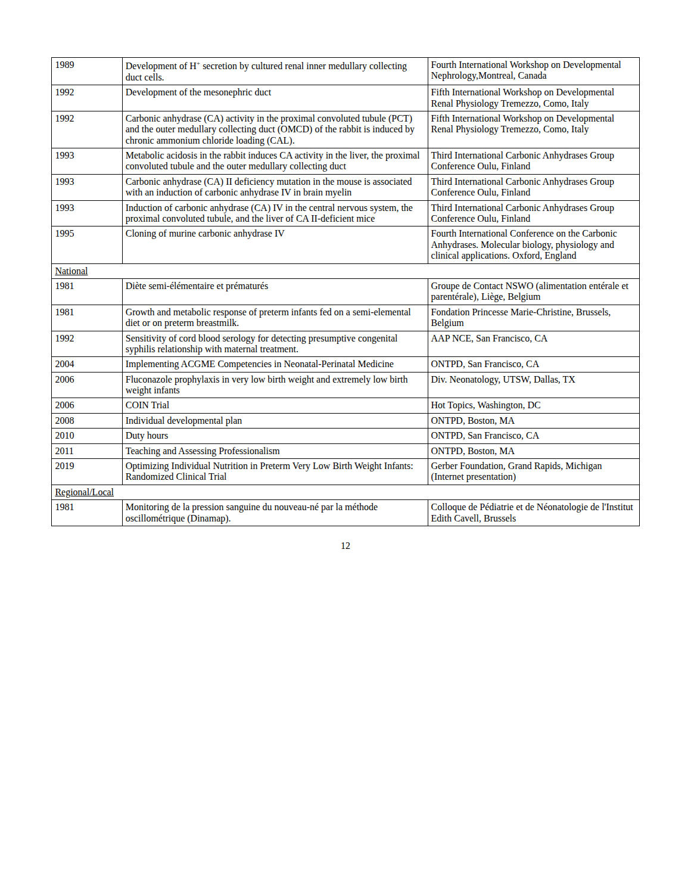| 1989 | Development of H + secretion by cultured renal inner medullary collecting duct cells. | Fourth International Workshop on Developmental Nephrology,Montreal, Canada |
| 1992 | Development of the mesonephric duct | Fifth International Workshop on Developmental Renal Physiology Tremezzo, Como, Italy |
| 1992 | Carbonic anhydrase (CA) activity in the proximal convoluted tubule (PCT) and the outer medullary collecting duct (OMCD) of the rabbit is induced by chronic ammonium chloride loading (CAL). | Fifth International Workshop on Developmental Renal Physiology Tremezzo, Como, Italy |
| 1993 | Metabolic acidosis in the rabbit induces CA activity in the liver, the proximal convoluted tubule and the outer medullary collecting duct | Third International Carbonic Anhydrases Group Conference Oulu, Finland |
| 1993 | Carbonic anhydrase (CA) II deficiency mutation in the mouse is associated with an induction of carbonic anhydrase IV in brain myelin | Third International Carbonic Anhydrases Group Conference Oulu, Finland |
| 1993 | Induction of carbonic anhydrase (CA) IV in the central nervous system, the proximal convoluted tubule, and the liver of CA II-deficient mice | Third International Carbonic Anhydrases Group Conference Oulu, Finland |
| 1995 | Cloning of murine carbonic anhydrase IV | Fourth International Conference on the Carbonic Anhydrases. Molecular biology, physiology and clinical applications. Oxford, England |
| National |
| 1981 | Diète semi-élémentaire et prématurés | Groupe de Contact NSWO (alimentation entérale et parentérale), Liège, Belgium |
| 1981 | Growth and metabolic response of preterm infants fed on a semi-elemental diet or on preterm breastmilk. | Fondation Princesse Marie-Christine, Brussels, Belgium |
| 1992 | Sensitivity of cord blood serology for detecting presumptive congenital syphilis relationship with maternal treatment. | AAP NCE, San Francisco, CA |
| 2004 | Implementing ACGME Competencies in Neonatal-Perinatal Medicine | ONTPD, San Francisco, CA |
| 2006 | Fluconazole prophylaxis in very low birth weight and extremely low birth weight infants | Div. Neonatology, UTSW, Dallas, TX |
| 2006 | COIN Trial | Hot Topics, Washington, DC |
| 2008 | Individual developmental plan | ONTPD, Boston, MA |
| 2010 | Duty hours | ONTPD, San Francisco, CA |
| 2011 | Teaching and Assessing Professionalism | ONTPD, Boston, MA |
| 2019 | Optimizing Individual Nutrition in Preterm Very Low Birth Weight Infants: Randomized Clinical Trial | Gerber Foundation, Grand Rapids, Michigan (Internet presentation) |
| Regional/Local |
| 1981 | Monitoring de la pression sanguine du nouveau-né par la méthode oscillométrique (Dinamap). | Colloque de Pédiatrie et de Néonatologie de l'Institut Edith Cavell, Brussels |
12